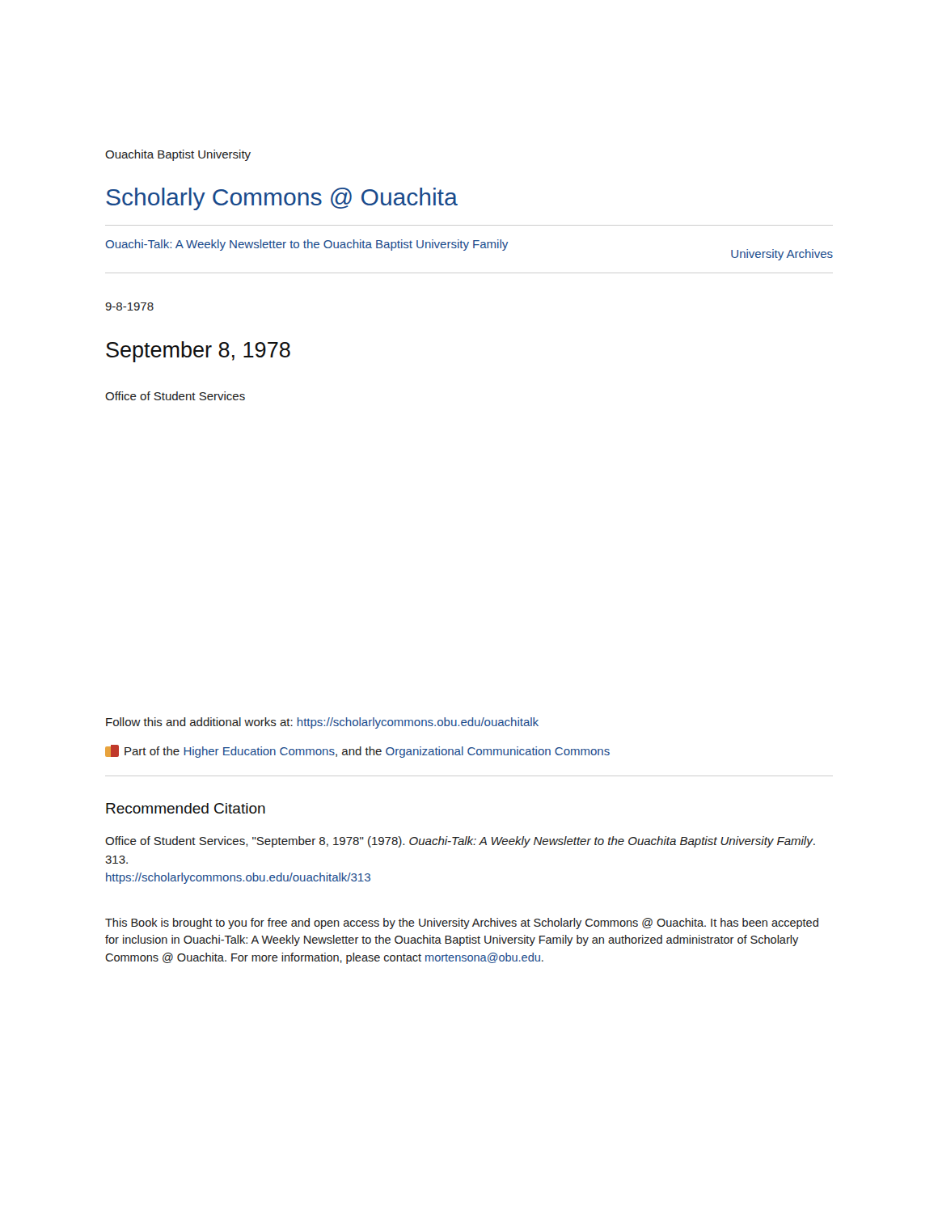Ouachita Baptist University
Scholarly Commons @ Ouachita
Ouachi-Talk: A Weekly Newsletter to the Ouachita Baptist University Family
University Archives
9-8-1978
September 8, 1978
Office of Student Services
Follow this and additional works at: https://scholarlycommons.obu.edu/ouachitalk
Part of the Higher Education Commons, and the Organizational Communication Commons
Recommended Citation
Office of Student Services, "September 8, 1978" (1978). Ouachi-Talk: A Weekly Newsletter to the Ouachita Baptist University Family. 313.
https://scholarlycommons.obu.edu/ouachitalk/313
This Book is brought to you for free and open access by the University Archives at Scholarly Commons @ Ouachita. It has been accepted for inclusion in Ouachi-Talk: A Weekly Newsletter to the Ouachita Baptist University Family by an authorized administrator of Scholarly Commons @ Ouachita. For more information, please contact mortensona@obu.edu.